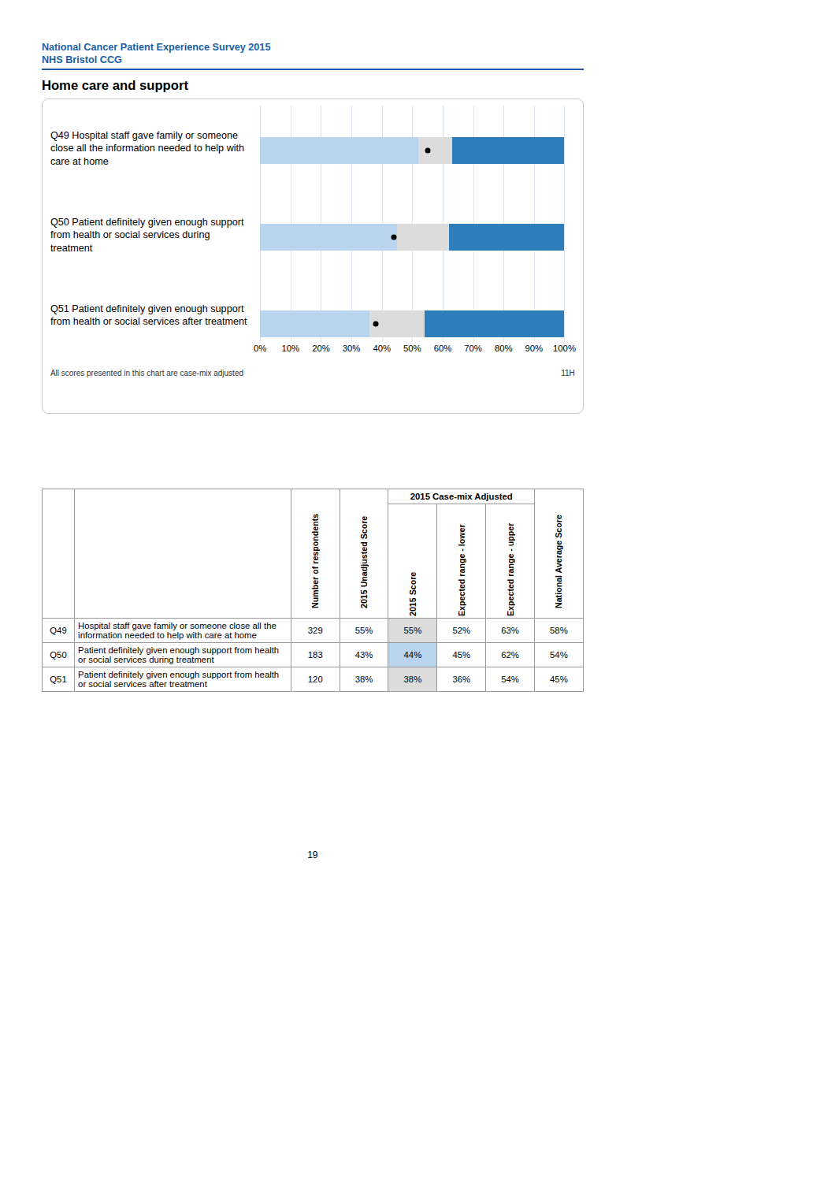National Cancer Patient Experience Survey 2015
NHS Bristol CCG
Home care and support
Q49 Hospital staff gave family or someone close all the information needed to help with care at home
Q50 Patient definitely given enough support from health or social services during treatment
Q51 Patient definitely given enough support from health or social services after treatment
0% 10% 20% 30% 40% 50% 60% 70% 80% 90% 100%
All scores presented in this chart are case-mix adjusted 11H
| | | Number of respondents | 2015 Unadjusted Score | 2015 Case-mix Adjusted | National Average Score |
| --- | --- | --- | --- | --- | --- |
| 2015 Score | Expected range - lower | Expected range - upper |
| Q49 | Hospital staff gave family or someone close all the information needed to help with care at home | 329 | 55% | 55% | 52% | 63% | 58% |
| Q50 | Patient definitely given enough support from health or social services during treatment | 183 | 43% | 44% | 45% | 62% | 54% |
| Q51 | Patient definitely given enough support from health or social services after treatment | 120 | 38% | 38% | 36% | 54% | 45% |
19